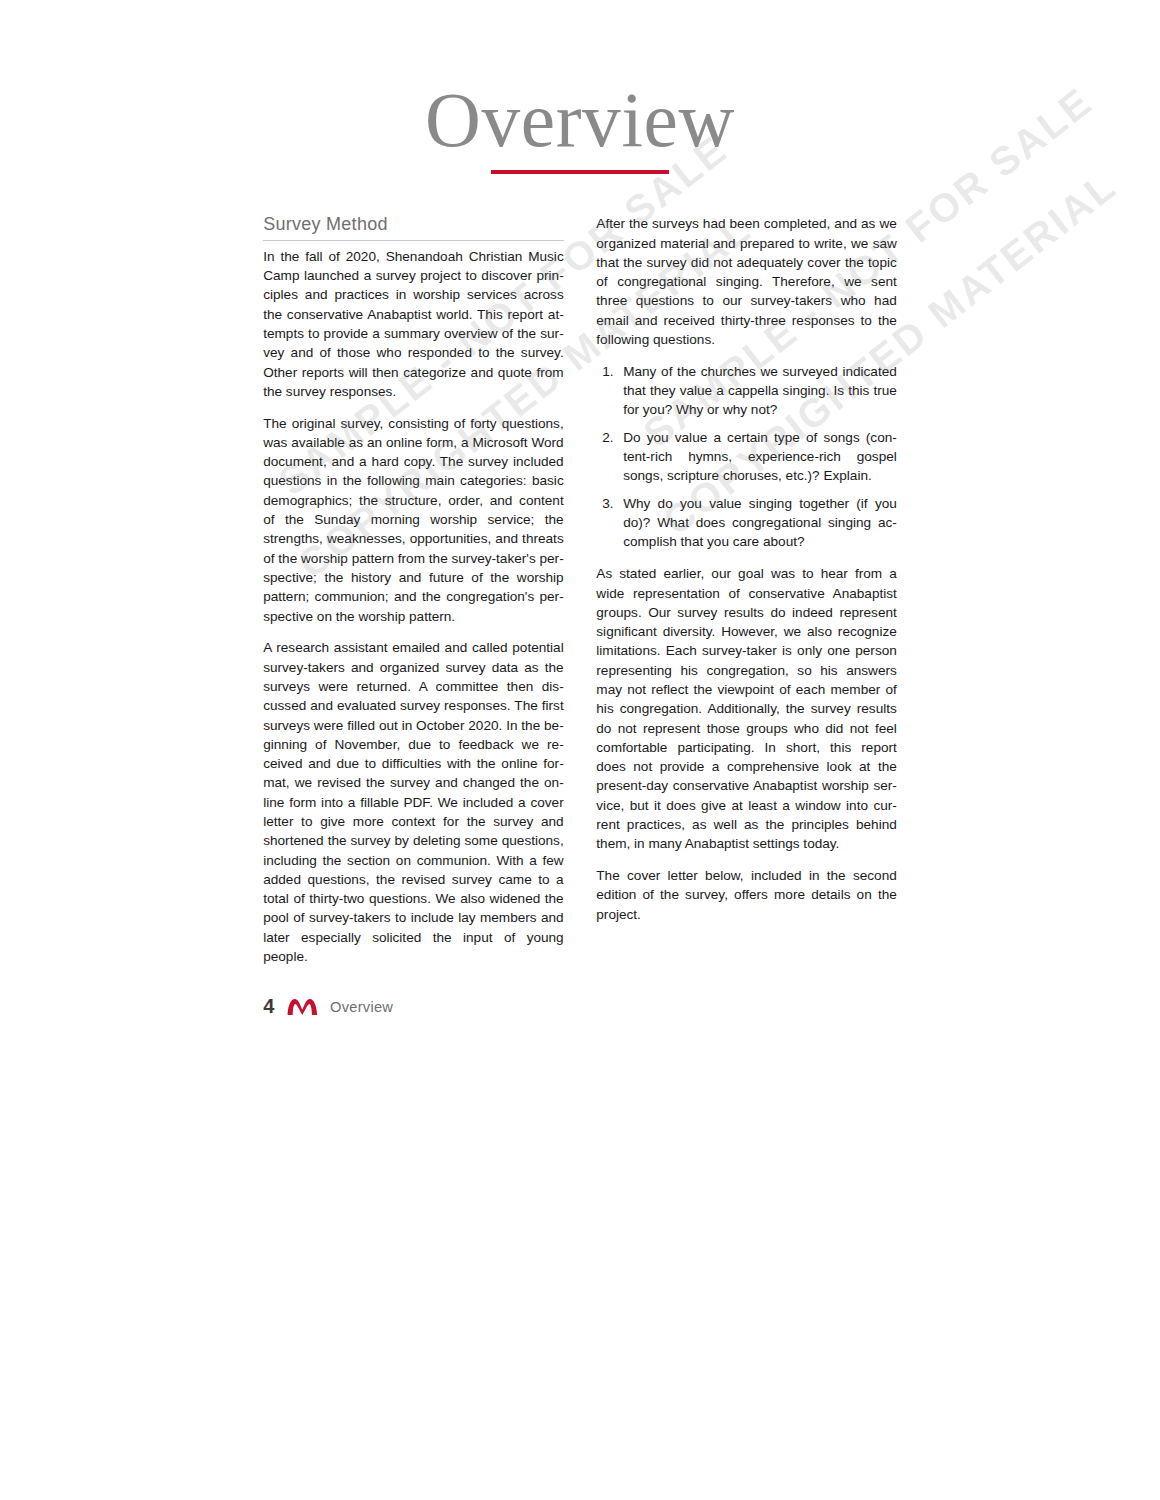SAMPLE - NOT FOR SALE
COPYRIGHTED MATERIAL
SAMPLE - NOT FOR SALE
COPYRIGHTED MATERIAL
Overview
Survey Method
In the fall of 2020, Shenandoah Christian Music Camp launched a survey project to discover principles and practices in worship services across the conservative Anabaptist world. This report attempts to provide a summary overview of the survey and of those who responded to the survey. Other reports will then categorize and quote from the survey responses.
The original survey, consisting of forty questions, was available as an online form, a Microsoft Word document, and a hard copy. The survey included questions in the following main categories: basic demographics; the structure, order, and content of the Sunday morning worship service; the strengths, weaknesses, opportunities, and threats of the worship pattern from the survey-taker's perspective; the history and future of the worship pattern; communion; and the congregation's perspective on the worship pattern.
A research assistant emailed and called potential survey-takers and organized survey data as the surveys were returned. A committee then discussed and evaluated survey responses. The first surveys were filled out in October 2020. In the beginning of November, due to feedback we received and due to difficulties with the online format, we revised the survey and changed the online form into a fillable PDF. We included a cover letter to give more context for the survey and shortened the survey by deleting some questions, including the section on communion. With a few added questions, the revised survey came to a total of thirty-two questions. We also widened the pool of survey-takers to include lay members and later especially solicited the input of young people.
After the surveys had been completed, and as we organized material and prepared to write, we saw that the survey did not adequately cover the topic of congregational singing. Therefore, we sent three questions to our survey-takers who had email and received thirty-three responses to the following questions.
Many of the churches we surveyed indicated that they value a cappella singing. Is this true for you? Why or why not?
Do you value a certain type of songs (content-rich hymns, experience-rich gospel songs, scripture choruses, etc.)? Explain.
Why do you value singing together (if you do)? What does congregational singing accomplish that you care about?
As stated earlier, our goal was to hear from a wide representation of conservative Anabaptist groups. Our survey results do indeed represent significant diversity. However, we also recognize limitations. Each survey-taker is only one person representing his congregation, so his answers may not reflect the viewpoint of each member of his congregation. Additionally, the survey results do not represent those groups who did not feel comfortable participating. In short, this report does not provide a comprehensive look at the present-day conservative Anabaptist worship service, but it does give at least a window into current practices, as well as the principles behind them, in many Anabaptist settings today.
The cover letter below, included in the second edition of the survey, offers more details on the project.
4 Overview